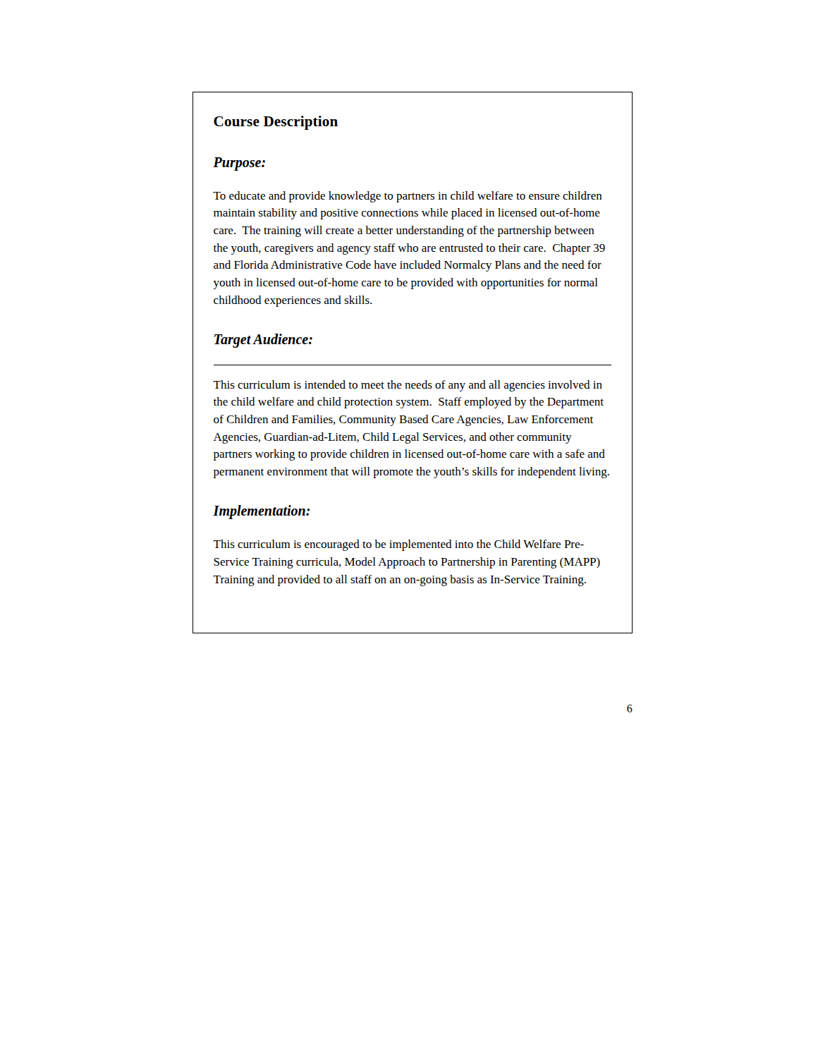Course Description
Purpose:
To educate and provide knowledge to partners in child welfare to ensure children maintain stability and positive connections while placed in licensed out-of-home care. The training will create a better understanding of the partnership between the youth, caregivers and agency staff who are entrusted to their care. Chapter 39 and Florida Administrative Code have included Normalcy Plans and the need for youth in licensed out-of-home care to be provided with opportunities for normal childhood experiences and skills.
Target Audience:
This curriculum is intended to meet the needs of any and all agencies involved in the child welfare and child protection system. Staff employed by the Department of Children and Families, Community Based Care Agencies, Law Enforcement Agencies, Guardian-ad-Litem, Child Legal Services, and other community partners working to provide children in licensed out-of-home care with a safe and permanent environment that will promote the youth’s skills for independent living.
Implementation:
This curriculum is encouraged to be implemented into the Child Welfare Pre-Service Training curricula, Model Approach to Partnership in Parenting (MAPP) Training and provided to all staff on an on-going basis as In-Service Training.
6